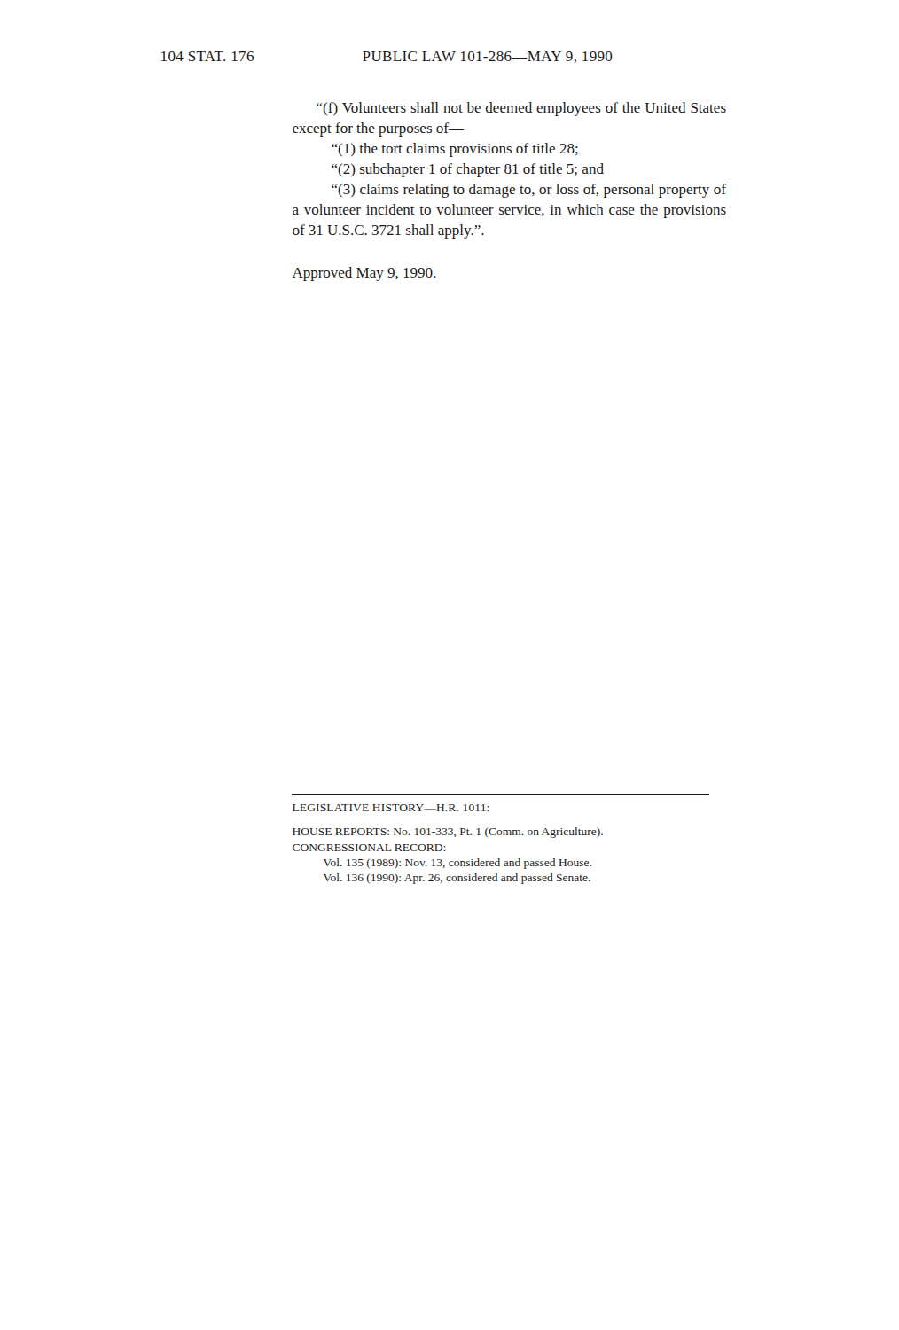104 STAT. 176 PUBLIC LAW 101-286—MAY 9, 1990
“(f) Volunteers shall not be deemed employees of the United States except for the purposes of—
“(1) the tort claims provisions of title 28;
“(2) subchapter 1 of chapter 81 of title 5; and
“(3) claims relating to damage to, or loss of, personal property of a volunteer incident to volunteer service, in which case the provisions of 31 U.S.C. 3721 shall apply.”.
Approved May 9, 1990.
LEGISLATIVE HISTORY—H.R. 1011:
HOUSE REPORTS: No. 101-333, Pt. 1 (Comm. on Agriculture).
CONGRESSIONAL RECORD:
Vol. 135 (1989): Nov. 13, considered and passed House.
Vol. 136 (1990): Apr. 26, considered and passed Senate.